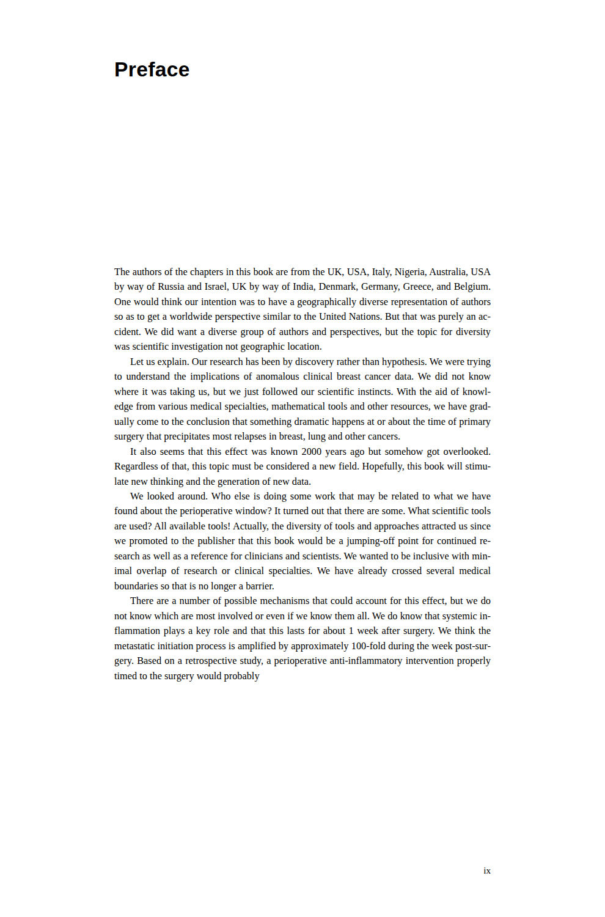Preface
The authors of the chapters in this book are from the UK, USA, Italy, Nigeria, Australia, USA by way of Russia and Israel, UK by way of India, Denmark, Germany, Greece, and Belgium. One would think our intention was to have a geographically diverse representation of authors so as to get a worldwide perspective similar to the United Nations. But that was purely an accident. We did want a diverse group of authors and perspectives, but the topic for diversity was scientific investigation not geographic location.
Let us explain. Our research has been by discovery rather than hypothesis. We were trying to understand the implications of anomalous clinical breast cancer data. We did not know where it was taking us, but we just followed our scientific instincts. With the aid of knowledge from various medical specialties, mathematical tools and other resources, we have gradually come to the conclusion that something dramatic happens at or about the time of primary surgery that precipitates most relapses in breast, lung and other cancers.
It also seems that this effect was known 2000 years ago but somehow got overlooked. Regardless of that, this topic must be considered a new field. Hopefully, this book will stimulate new thinking and the generation of new data.
We looked around. Who else is doing some work that may be related to what we have found about the perioperative window? It turned out that there are some. What scientific tools are used? All available tools! Actually, the diversity of tools and approaches attracted us since we promoted to the publisher that this book would be a jumping-off point for continued research as well as a reference for clinicians and scientists. We wanted to be inclusive with minimal overlap of research or clinical specialties. We have already crossed several medical boundaries so that is no longer a barrier.
There are a number of possible mechanisms that could account for this effect, but we do not know which are most involved or even if we know them all. We do know that systemic inflammation plays a key role and that this lasts for about 1 week after surgery. We think the metastatic initiation process is amplified by approximately 100-fold during the week post-surgery. Based on a retrospective study, a perioperative anti-inflammatory intervention properly timed to the surgery would probably
ix